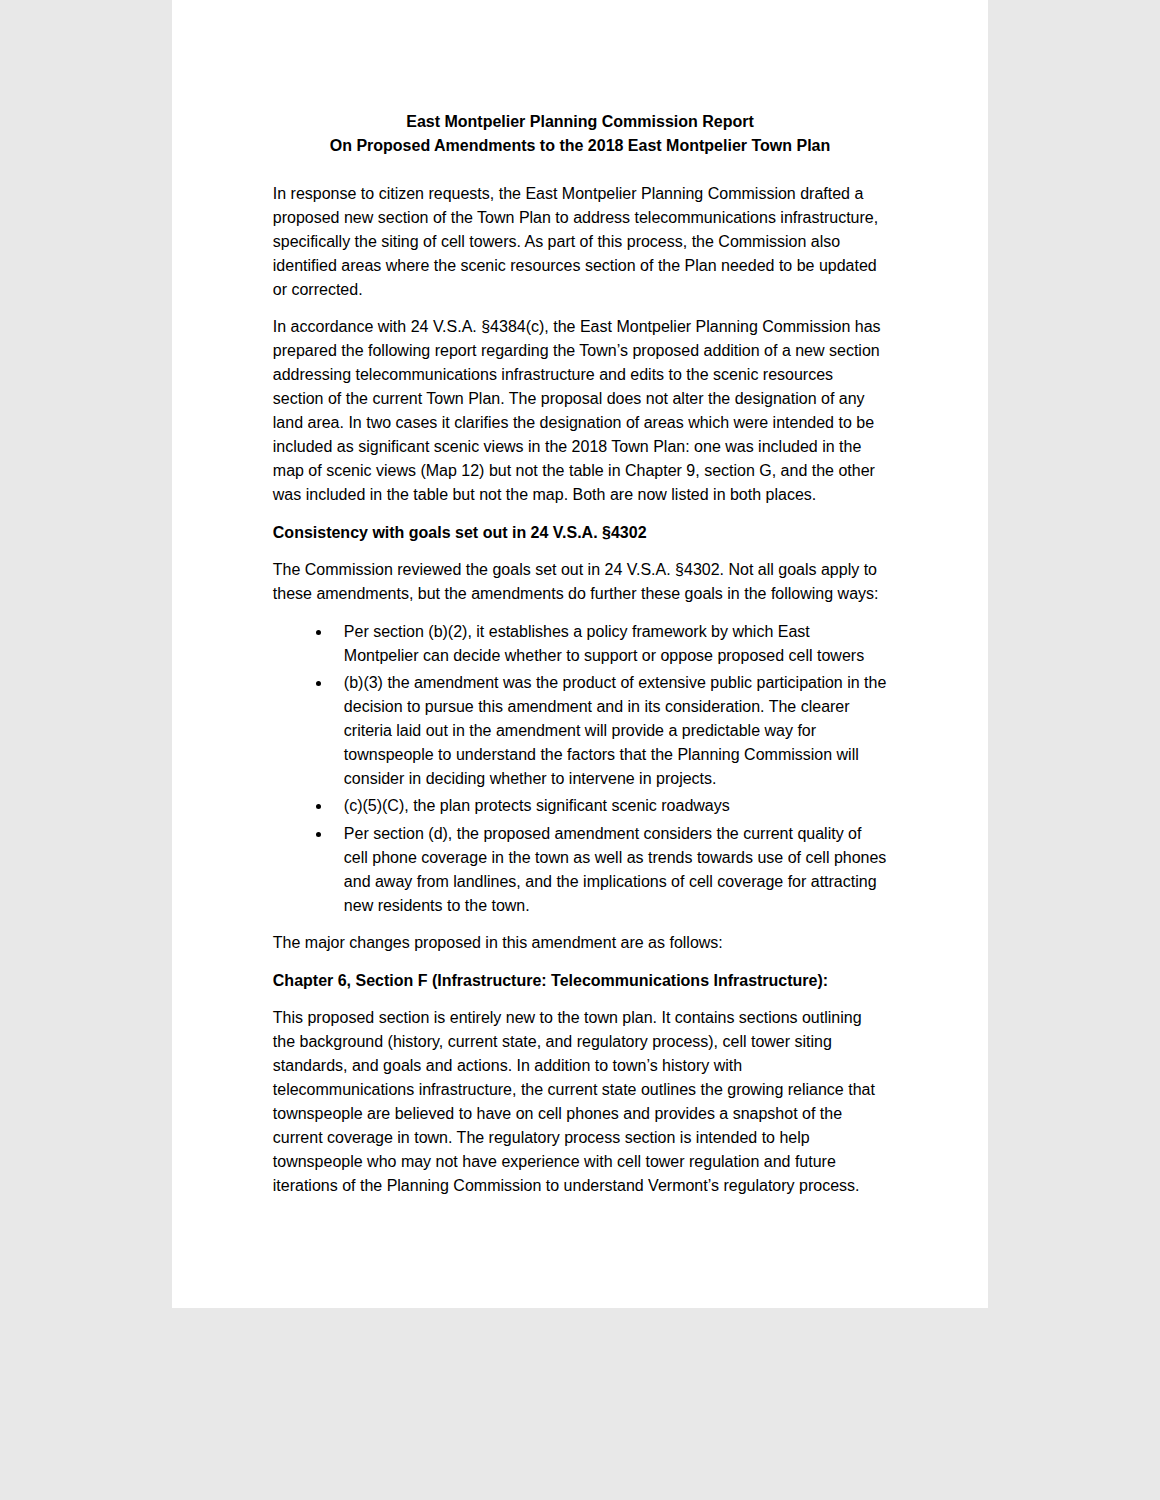East Montpelier Planning Commission Report On Proposed Amendments to the 2018 East Montpelier Town Plan
In response to citizen requests, the East Montpelier Planning Commission drafted a proposed new section of the Town Plan to address telecommunications infrastructure, specifically the siting of cell towers. As part of this process, the Commission also identified areas where the scenic resources section of the Plan needed to be updated or corrected.
In accordance with 24 V.S.A. §4384(c), the East Montpelier Planning Commission has prepared the following report regarding the Town’s proposed addition of a new section addressing telecommunications infrastructure and edits to the scenic resources section of the current Town Plan. The proposal does not alter the designation of any land area. In two cases it clarifies the designation of areas which were intended to be included as significant scenic views in the 2018 Town Plan: one was included in the map of scenic views (Map 12) but not the table in Chapter 9, section G, and the other was included in the table but not the map. Both are now listed in both places.
Consistency with goals set out in 24 V.S.A. §4302
The Commission reviewed the goals set out in 24 V.S.A. §4302. Not all goals apply to these amendments, but the amendments do further these goals in the following ways:
Per section (b)(2), it establishes a policy framework by which East Montpelier can decide whether to support or oppose proposed cell towers
(b)(3) the amendment was the product of extensive public participation in the decision to pursue this amendment and in its consideration. The clearer criteria laid out in the amendment will provide a predictable way for townspeople to understand the factors that the Planning Commission will consider in deciding whether to intervene in projects.
(c)(5)(C), the plan protects significant scenic roadways
Per section (d), the proposed amendment considers the current quality of cell phone coverage in the town as well as trends towards use of cell phones and away from landlines, and the implications of cell coverage for attracting new residents to the town.
The major changes proposed in this amendment are as follows:
Chapter 6, Section F (Infrastructure: Telecommunications Infrastructure):
This proposed section is entirely new to the town plan. It contains sections outlining the background (history, current state, and regulatory process), cell tower siting standards, and goals and actions. In addition to town’s history with telecommunications infrastructure, the current state outlines the growing reliance that townspeople are believed to have on cell phones and provides a snapshot of the current coverage in town. The regulatory process section is intended to help townspeople who may not have experience with cell tower regulation and future iterations of the Planning Commission to understand Vermont’s regulatory process.